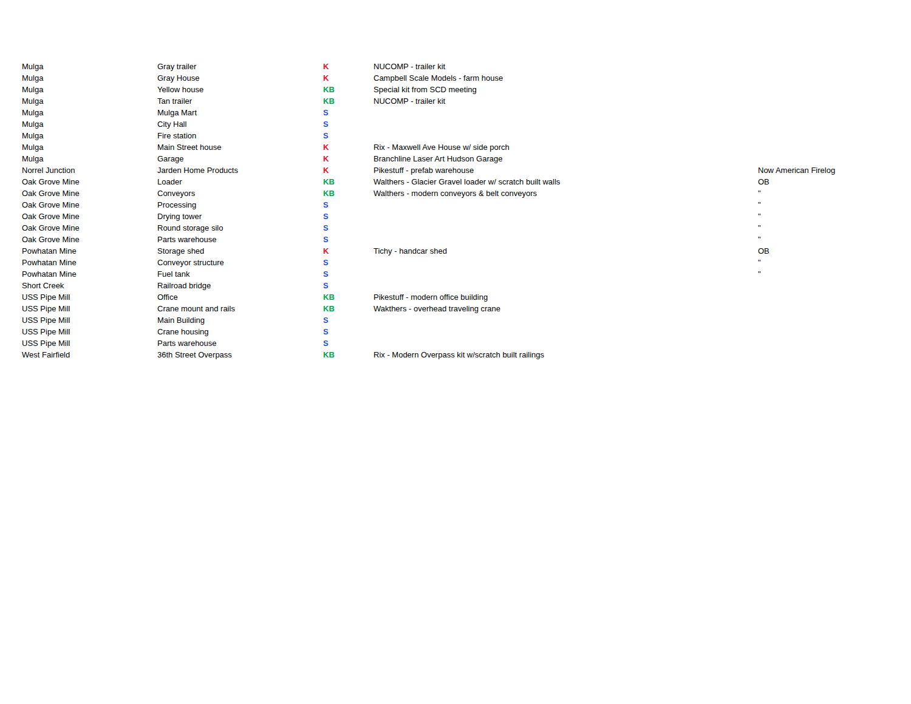| Mulga | Gray trailer | K | NUCOMP - trailer kit | |
| Mulga | Gray House | K | Campbell Scale Models - farm house | |
| Mulga | Yellow house | KB | Special kit from SCD meeting | |
| Mulga | Tan trailer | KB | NUCOMP - trailer kit | |
| Mulga | Mulga Mart | S | | |
| Mulga | City Hall | S | | |
| Mulga | Fire station | S | | |
| Mulga | Main Street house | K | Rix - Maxwell Ave House w/ side porch | |
| Mulga | Garage | K | Branchline Laser Art Hudson Garage | |
| Norrel Junction | Jarden Home Products | K | Pikestuff - prefab warehouse | Now American Firelog |
| Oak Grove Mine | Loader | KB | Walthers - Glacier Gravel loader w/ scratch built walls | OB |
| Oak Grove Mine | Conveyors | KB | Walthers - modern conveyors & belt conveyors | " |
| Oak Grove Mine | Processing | S | | " |
| Oak Grove Mine | Drying tower | S | | " |
| Oak Grove Mine | Round storage silo | S | | " |
| Oak Grove Mine | Parts warehouse | S | | " |
| Powhatan Mine | Storage shed | K | Tichy - handcar shed | OB |
| Powhatan Mine | Conveyor structure | S | | " |
| Powhatan Mine | Fuel tank | S | | " |
| Short Creek | Railroad bridge | S | | |
| USS Pipe Mill | Office | KB | Pikestuff - modern office building | |
| USS Pipe Mill | Crane mount and rails | KB | Wakthers - overhead traveling crane | |
| USS Pipe Mill | Main Building | S | | |
| USS Pipe Mill | Crane housing | S | | |
| USS Pipe Mill | Parts warehouse | S | | |
| West Fairfield | 36th Street Overpass | KB | Rix - Modern Overpass kit w/scratch built railings | |